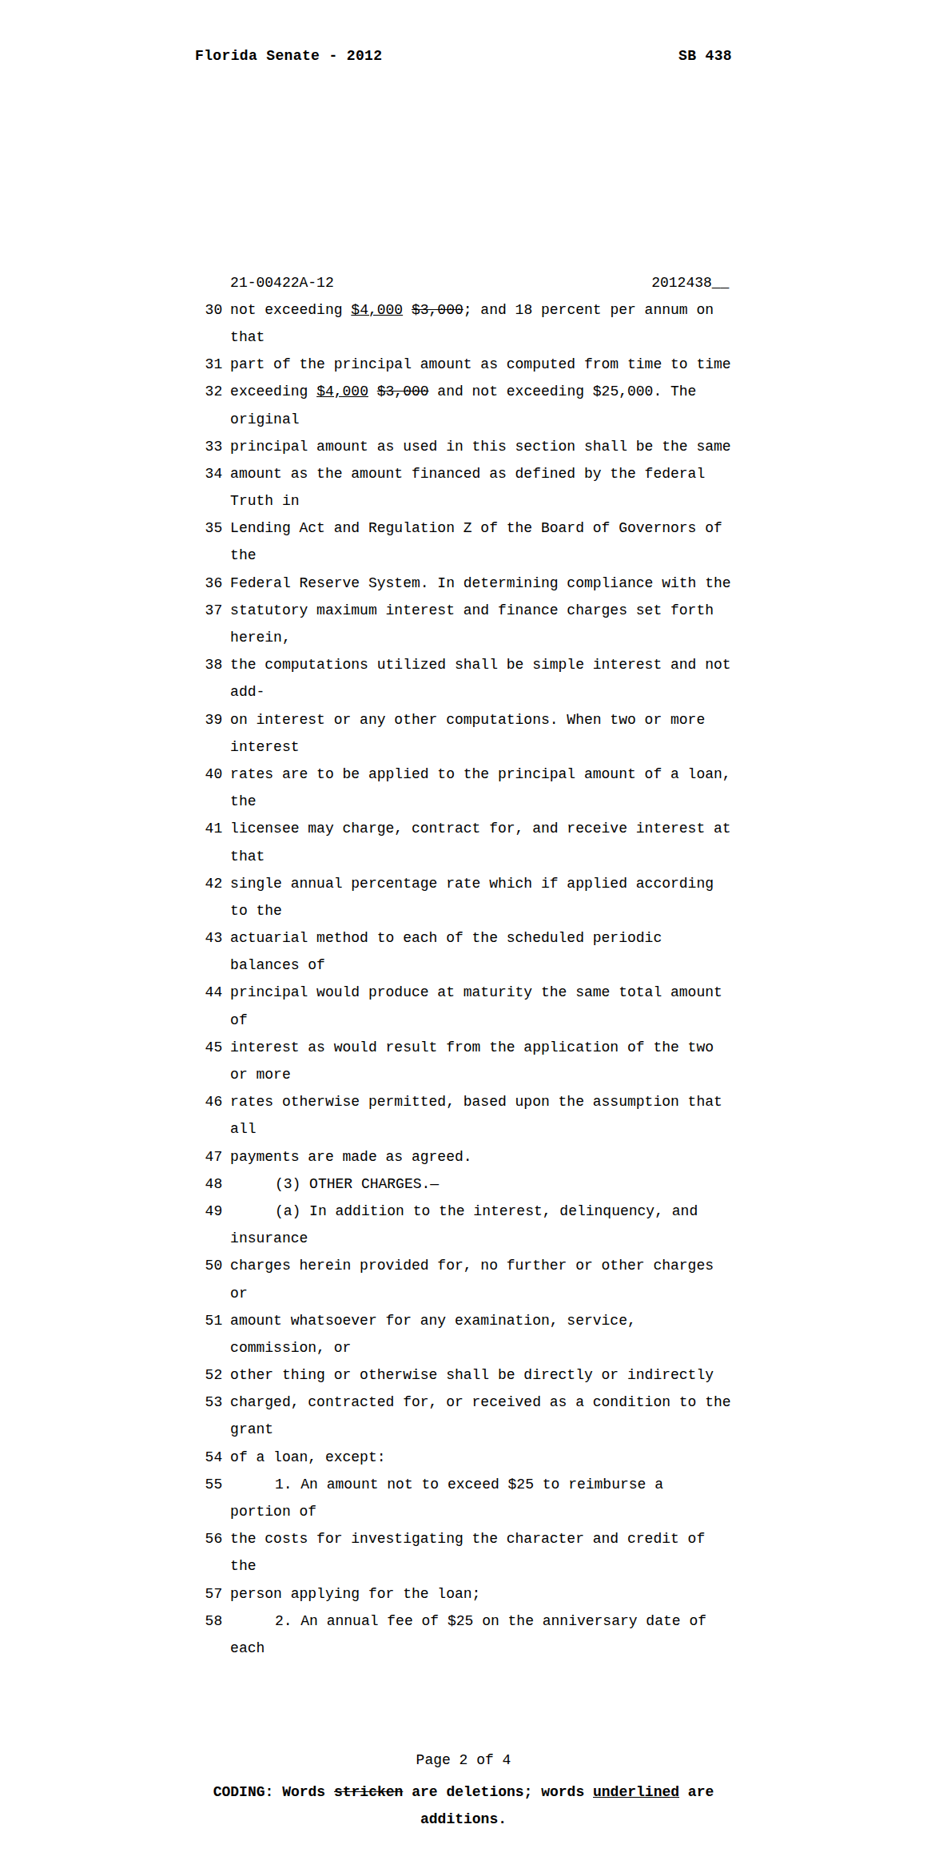Florida Senate - 2012 SB 438
21-00422A-12 2012438__
not exceeding $4,000 $3,000; and 18 percent per annum on that
part of the principal amount as computed from time to time
exceeding $4,000 $3,000 and not exceeding $25,000. The original
principal amount as used in this section shall be the same
amount as the amount financed as defined by the federal Truth in
Lending Act and Regulation Z of the Board of Governors of the
Federal Reserve System. In determining compliance with the
statutory maximum interest and finance charges set forth herein,
the computations utilized shall be simple interest and not add-
on interest or any other computations. When two or more interest
rates are to be applied to the principal amount of a loan, the
licensee may charge, contract for, and receive interest at that
single annual percentage rate which if applied according to the
actuarial method to each of the scheduled periodic balances of
principal would produce at maturity the same total amount of
interest as would result from the application of the two or more
rates otherwise permitted, based upon the assumption that all
payments are made as agreed.
(3) OTHER CHARGES.—
(a) In addition to the interest, delinquency, and insurance
charges herein provided for, no further or other charges or
amount whatsoever for any examination, service, commission, or
other thing or otherwise shall be directly or indirectly
charged, contracted for, or received as a condition to the grant
of a loan, except:
1. An amount not to exceed $25 to reimburse a portion of
the costs for investigating the character and credit of the
person applying for the loan;
2. An annual fee of $25 on the anniversary date of each
Page 2 of 4
CODING: Words stricken are deletions; words underlined are additions.